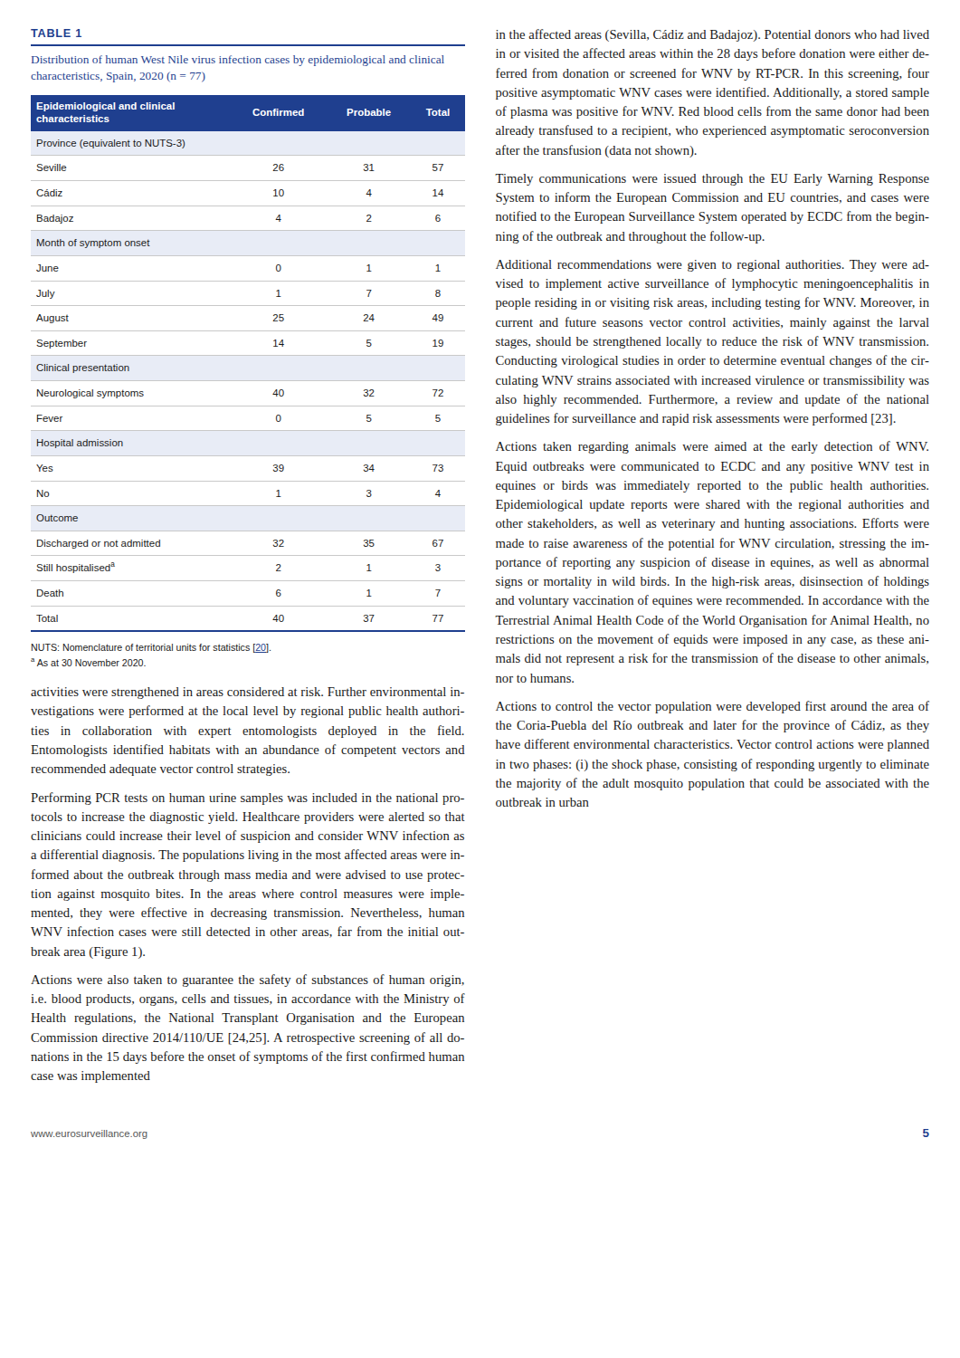Table 1
Distribution of human West Nile virus infection cases by epidemiological and clinical characteristics, Spain, 2020 (n = 77)
| Epidemiological and clinical characteristics | Confirmed | Probable | Total |
| --- | --- | --- | --- |
| Province (equivalent to NUTS-3) |
| Seville | 26 | 31 | 57 |
| Cádiz | 10 | 4 | 14 |
| Badajoz | 4 | 2 | 6 |
| Month of symptom onset |
| June | 0 | 1 | 1 |
| July | 1 | 7 | 8 |
| August | 25 | 24 | 49 |
| September | 14 | 5 | 19 |
| Clinical presentation |
| Neurological symptoms | 40 | 32 | 72 |
| Fever | 0 | 5 | 5 |
| Hospital admission |
| Yes | 39 | 34 | 73 |
| No | 1 | 3 | 4 |
| Outcome |
| Discharged or not admitted | 32 | 35 | 67 |
| Still hospitalised a | 2 | 1 | 3 |
| Death | 6 | 1 | 7 |
| Total | 40 | 37 | 77 |
NUTS: Nomenclature of territorial units for statistics [20].
a As at 30 November 2020.
activities were strengthened in areas considered at risk. Further environmental investigations were performed at the local level by regional public health authorities in collaboration with expert entomologists deployed in the field. Entomologists identified habitats with an abundance of competent vectors and recommended adequate vector control strategies.
Performing PCR tests on human urine samples was included in the national protocols to increase the diagnostic yield. Healthcare providers were alerted so that clinicians could increase their level of suspicion and consider WNV infection as a differential diagnosis. The populations living in the most affected areas were informed about the outbreak through mass media and were advised to use protection against mosquito bites. In the areas where control measures were implemented, they were effective in decreasing transmission. Nevertheless, human WNV infection cases were still detected in other areas, far from the initial outbreak area (Figure 1).
Actions were also taken to guarantee the safety of substances of human origin, i.e. blood products, organs, cells and tissues, in accordance with the Ministry of Health regulations, the National Transplant Organisation and the European Commission directive 2014/110/UE [24,25]. A retrospective screening of all donations in the 15 days before the onset of symptoms of the first confirmed human case was implemented
in the affected areas (Sevilla, Cádiz and Badajoz). Potential donors who had lived in or visited the affected areas within the 28 days before donation were either deferred from donation or screened for WNV by RT-PCR. In this screening, four positive asymptomatic WNV cases were identified. Additionally, a stored sample of plasma was positive for WNV. Red blood cells from the same donor had been already transfused to a recipient, who experienced asymptomatic seroconversion after the transfusion (data not shown).
Timely communications were issued through the EU Early Warning Response System to inform the European Commission and EU countries, and cases were notified to the European Surveillance System operated by ECDC from the beginning of the outbreak and throughout the follow-up.
Additional recommendations were given to regional authorities. They were advised to implement active surveillance of lymphocytic meningoencephalitis in people residing in or visiting risk areas, including testing for WNV. Moreover, in current and future seasons vector control activities, mainly against the larval stages, should be strengthened locally to reduce the risk of WNV transmission. Conducting virological studies in order to determine eventual changes of the circulating WNV strains associated with increased virulence or transmissibility was also highly recommended. Furthermore, a review and update of the national guidelines for surveillance and rapid risk assessments were performed [23].
Actions taken regarding animals were aimed at the early detection of WNV. Equid outbreaks were communicated to ECDC and any positive WNV test in equines or birds was immediately reported to the public health authorities. Epidemiological update reports were shared with the regional authorities and other stakeholders, as well as veterinary and hunting associations. Efforts were made to raise awareness of the potential for WNV circulation, stressing the importance of reporting any suspicion of disease in equines, as well as abnormal signs or mortality in wild birds. In the high-risk areas, disinsection of holdings and voluntary vaccination of equines were recommended. In accordance with the Terrestrial Animal Health Code of the World Organisation for Animal Health, no restrictions on the movement of equids were imposed in any case, as these animals did not represent a risk for the transmission of the disease to other animals, nor to humans.
Actions to control the vector population were developed first around the area of the Coria-Puebla del Río outbreak and later for the province of Cádiz, as they have different environmental characteristics. Vector control actions were planned in two phases: (i) the shock phase, consisting of responding urgently to eliminate the majority of the adult mosquito population that could be associated with the outbreak in urban
www.eurosurveillance.org 5